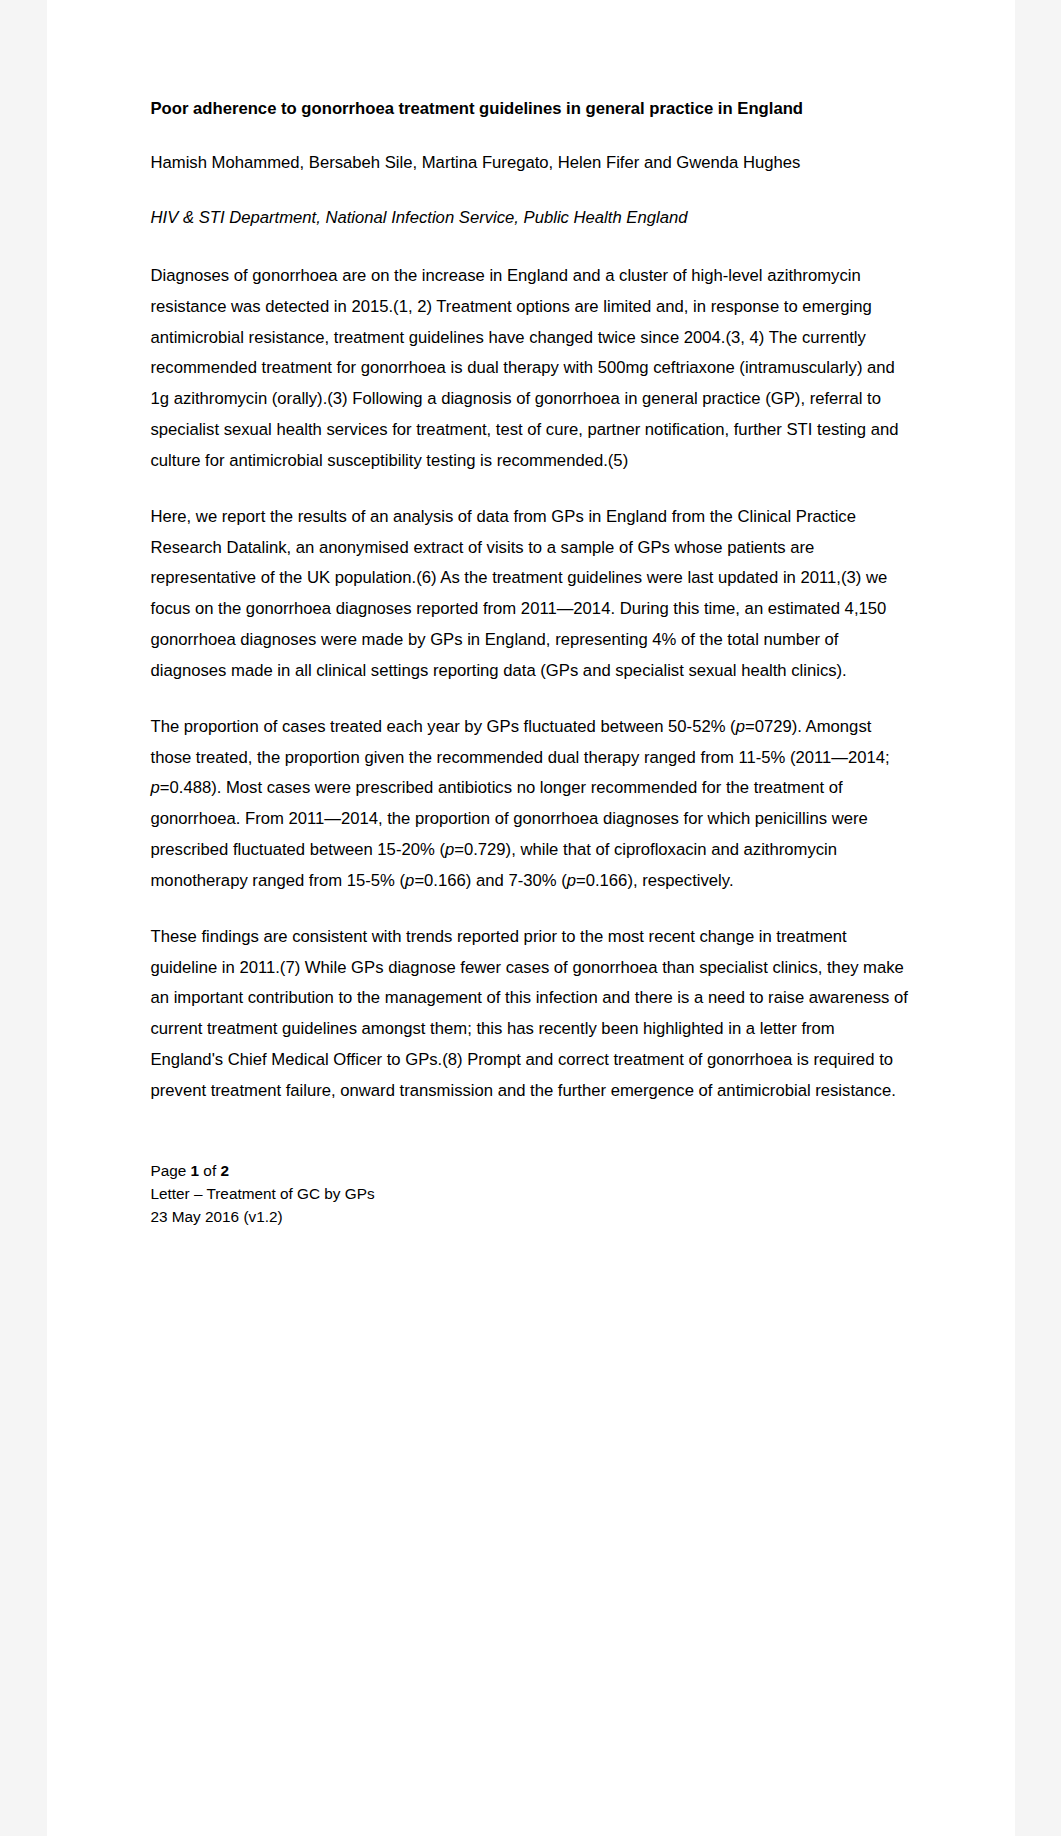Poor adherence to gonorrhoea treatment guidelines in general practice in England
Hamish Mohammed, Bersabeh Sile, Martina Furegato, Helen Fifer and Gwenda Hughes
HIV & STI Department, National Infection Service, Public Health England
Diagnoses of gonorrhoea are on the increase in England and a cluster of high-level azithromycin resistance was detected in 2015.(1, 2) Treatment options are limited and, in response to emerging antimicrobial resistance, treatment guidelines have changed twice since 2004.(3, 4) The currently recommended treatment for gonorrhoea is dual therapy with 500mg ceftriaxone (intramuscularly) and 1g azithromycin (orally).(3) Following a diagnosis of gonorrhoea in general practice (GP), referral to specialist sexual health services for treatment, test of cure, partner notification, further STI testing and culture for antimicrobial susceptibility testing is recommended.(5)
Here, we report the results of an analysis of data from GPs in England from the Clinical Practice Research Datalink, an anonymised extract of visits to a sample of GPs whose patients are representative of the UK population.(6) As the treatment guidelines were last updated in 2011,(3) we focus on the gonorrhoea diagnoses reported from 2011—2014. During this time, an estimated 4,150 gonorrhoea diagnoses were made by GPs in England, representing 4% of the total number of diagnoses made in all clinical settings reporting data (GPs and specialist sexual health clinics).
The proportion of cases treated each year by GPs fluctuated between 50-52% (p=0729). Amongst those treated, the proportion given the recommended dual therapy ranged from 11-5% (2011—2014; p=0.488). Most cases were prescribed antibiotics no longer recommended for the treatment of gonorrhoea. From 2011—2014, the proportion of gonorrhoea diagnoses for which penicillins were prescribed fluctuated between 15-20% (p=0.729), while that of ciprofloxacin and azithromycin monotherapy ranged from 15-5% (p=0.166) and 7-30% (p=0.166), respectively.
These findings are consistent with trends reported prior to the most recent change in treatment guideline in 2011.(7) While GPs diagnose fewer cases of gonorrhoea than specialist clinics, they make an important contribution to the management of this infection and there is a need to raise awareness of current treatment guidelines amongst them; this has recently been highlighted in a letter from England's Chief Medical Officer to GPs.(8) Prompt and correct treatment of gonorrhoea is required to prevent treatment failure, onward transmission and the further emergence of antimicrobial resistance.
Page 1 of 2
Letter – Treatment of GC by GPs
23 May 2016 (v1.2)